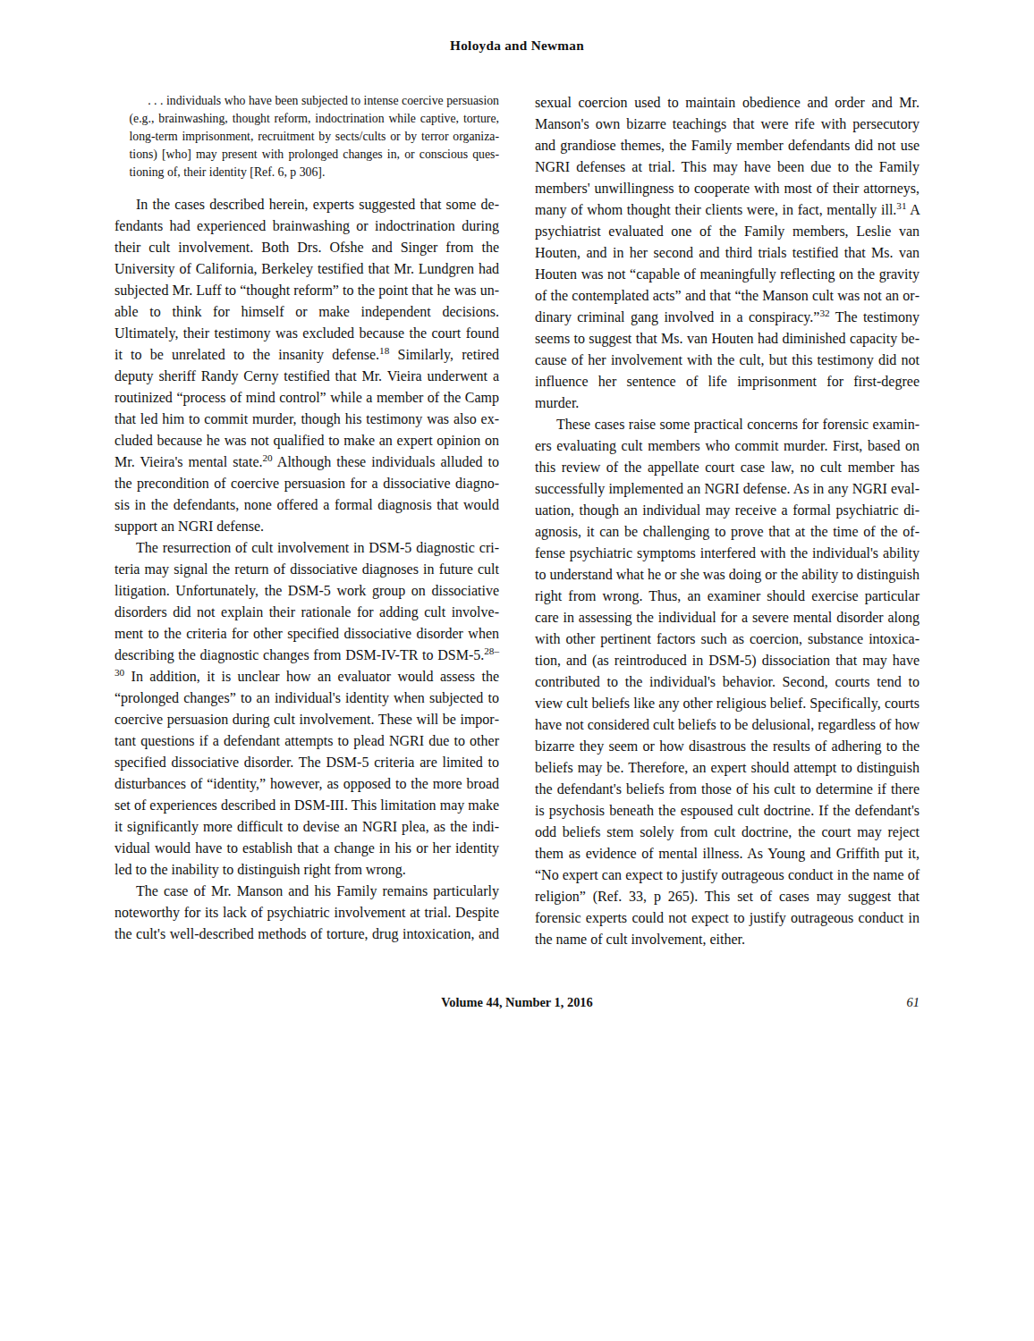Holoyda and Newman
. . . individuals who have been subjected to intense coercive persuasion (e.g., brainwashing, thought reform, indoctrination while captive, torture, long-term imprisonment, recruitment by sects/cults or by terror organizations) [who] may present with prolonged changes in, or conscious questioning of, their identity [Ref. 6, p 306].
In the cases described herein, experts suggested that some defendants had experienced brainwashing or indoctrination during their cult involvement. Both Drs. Ofshe and Singer from the University of California, Berkeley testified that Mr. Lundgren had subjected Mr. Luff to “thought reform” to the point that he was unable to think for himself or make independent decisions. Ultimately, their testimony was excluded because the court found it to be unrelated to the insanity defense.18 Similarly, retired deputy sheriff Randy Cerny testified that Mr. Vieira underwent a routinized “process of mind control” while a member of the Camp that led him to commit murder, though his testimony was also excluded because he was not qualified to make an expert opinion on Mr. Vieira's mental state.20 Although these individuals alluded to the precondition of coercive persuasion for a dissociative diagnosis in the defendants, none offered a formal diagnosis that would support an NGRI defense.
The resurrection of cult involvement in DSM-5 diagnostic criteria may signal the return of dissociative diagnoses in future cult litigation. Unfortunately, the DSM-5 work group on dissociative disorders did not explain their rationale for adding cult involvement to the criteria for other specified dissociative disorder when describing the diagnostic changes from DSM-IV-TR to DSM-5.28–30 In addition, it is unclear how an evaluator would assess the “prolonged changes” to an individual's identity when subjected to coercive persuasion during cult involvement. These will be important questions if a defendant attempts to plead NGRI due to other specified dissociative disorder. The DSM-5 criteria are limited to disturbances of “identity,” however, as opposed to the more broad set of experiences described in DSM-III. This limitation may make it significantly more difficult to devise an NGRI plea, as the individual would have to establish that a change in his or her identity led to the inability to distinguish right from wrong.
The case of Mr. Manson and his Family remains particularly noteworthy for its lack of psychiatric involvement at trial. Despite the cult's well-described methods of torture, drug intoxication, and sexual coercion used to maintain obedience and order and Mr. Manson's own bizarre teachings that were rife with persecutory and grandiose themes, the Family member defendants did not use NGRI defenses at trial. This may have been due to the Family members' unwillingness to cooperate with most of their attorneys, many of whom thought their clients were, in fact, mentally ill.31 A psychiatrist evaluated one of the Family members, Leslie van Houten, and in her second and third trials testified that Ms. van Houten was not “capable of meaningfully reflecting on the gravity of the contemplated acts” and that “the Manson cult was not an ordinary criminal gang involved in a conspiracy.”32 The testimony seems to suggest that Ms. van Houten had diminished capacity because of her involvement with the cult, but this testimony did not influence her sentence of life imprisonment for first-degree murder.
These cases raise some practical concerns for forensic examiners evaluating cult members who commit murder. First, based on this review of the appellate court case law, no cult member has successfully implemented an NGRI defense. As in any NGRI evaluation, though an individual may receive a formal psychiatric diagnosis, it can be challenging to prove that at the time of the offense psychiatric symptoms interfered with the individual's ability to understand what he or she was doing or the ability to distinguish right from wrong. Thus, an examiner should exercise particular care in assessing the individual for a severe mental disorder along with other pertinent factors such as coercion, substance intoxication, and (as reintroduced in DSM-5) dissociation that may have contributed to the individual's behavior. Second, courts tend to view cult beliefs like any other religious belief. Specifically, courts have not considered cult beliefs to be delusional, regardless of how bizarre they seem or how disastrous the results of adhering to the beliefs may be. Therefore, an expert should attempt to distinguish the defendant's beliefs from those of his cult to determine if there is psychosis beneath the espoused cult doctrine. If the defendant's odd beliefs stem solely from cult doctrine, the court may reject them as evidence of mental illness. As Young and Griffith put it, “No expert can expect to justify outrageous conduct in the name of religion” (Ref. 33, p 265). This set of cases may suggest that forensic experts could not expect to justify outrageous conduct in the name of cult involvement, either.
Volume 44, Number 1, 2016 61